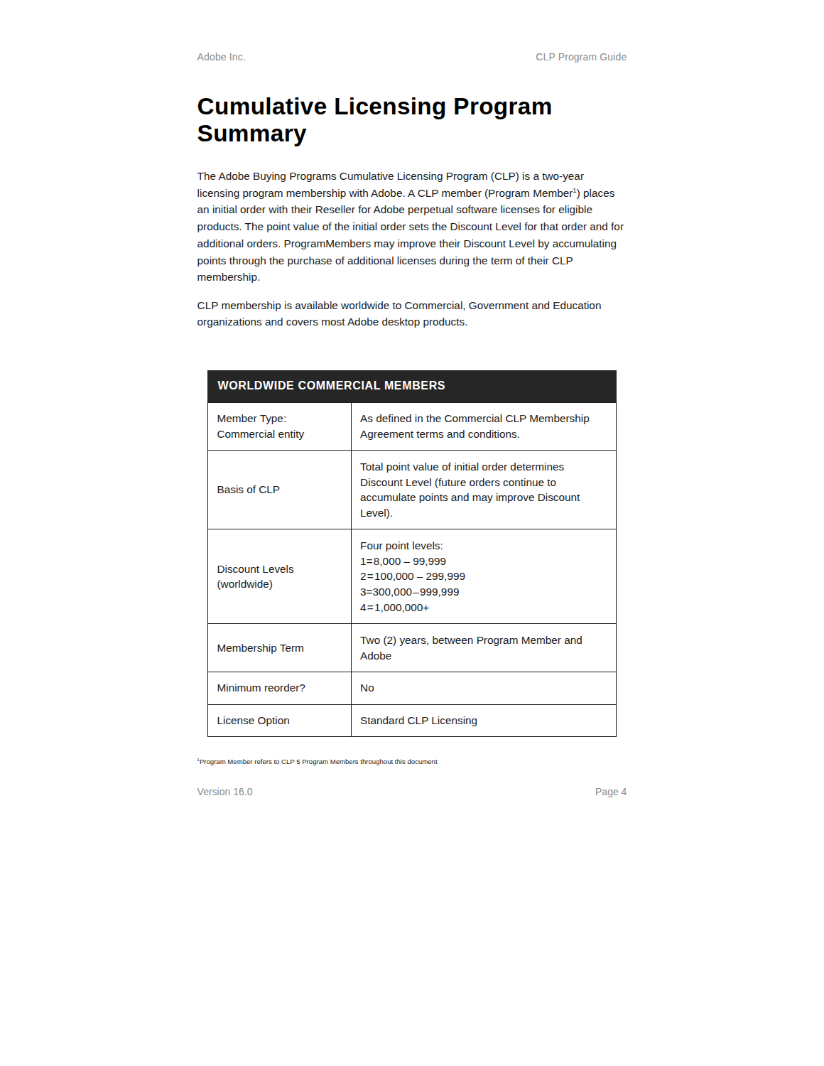Adobe Inc. CLP Program Guide
Cumulative Licensing Program Summary
The Adobe Buying Programs Cumulative Licensing Program (CLP) is a two-year licensing program membership with Adobe. A CLP member (Program Member1) places an initial order with their Reseller for Adobe perpetual software licenses for eligible products. The point value of the initial order sets the Discount Level for that order and for additional orders. ProgramMembers may improve their Discount Level by accumulating points through the purchase of additional licenses during the term of their CLP membership.
CLP membership is available worldwide to Commercial, Government and Education organizations and covers most Adobe desktop products.
WORLDWIDE COMMERCIAL MEMBERS
| Member Type: Commercial entity | As defined in the Commercial CLP Membership Agreement terms and conditions. |
| Basis of CLP | Total point value of initial order determines Discount Level (future orders continue to accumulate points and may improve Discount Level). |
| Discount Levels (worldwide) | Four point levels: 1= 8,000 – 99,999 2 = 100,000 – 299,999 3=300,000 – 999,999 4 = 1,000,000+ |
| Membership Term | Two (2) years, between Program Member and Adobe |
| Minimum reorder? | No |
| License Option | Standard CLP Licensing |
1Program Member refers to CLP 5 Program Members throughout this document
Version 16.0 Page 4